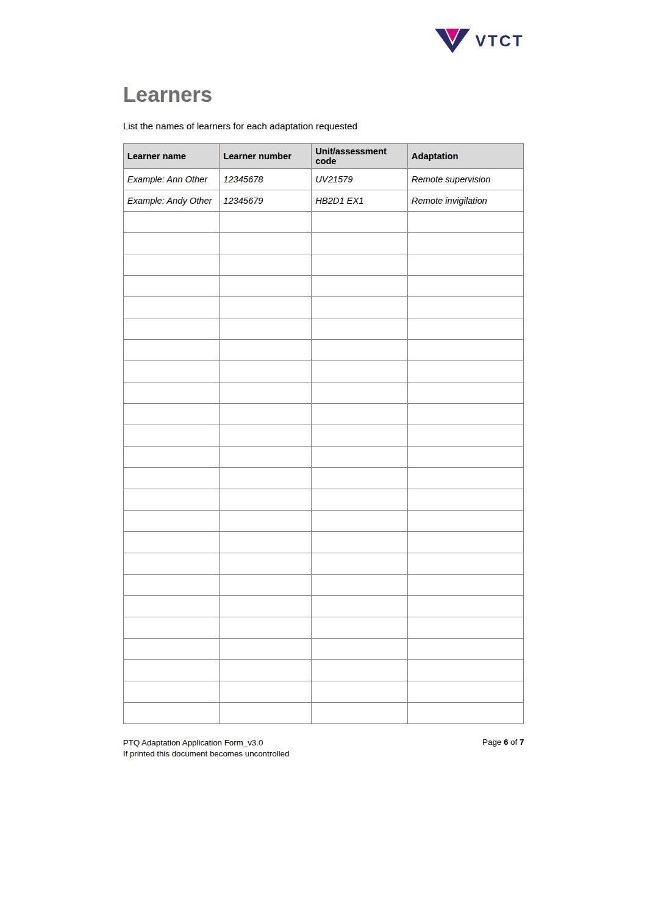VTCT
Learners
List the names of learners for each adaptation requested
| Learner name | Learner number | Unit/assessment code | Adaptation |
| --- | --- | --- | --- |
| Example: Ann Other | 12345678 | UV21579 | Remote supervision |
| Example: Andy Other | 12345679 | HB2D1 EX1 | Remote invigilation |
PTQ Adaptation Application Form_v3.0
If printed this document becomes uncontrolled
Page 6 of 7